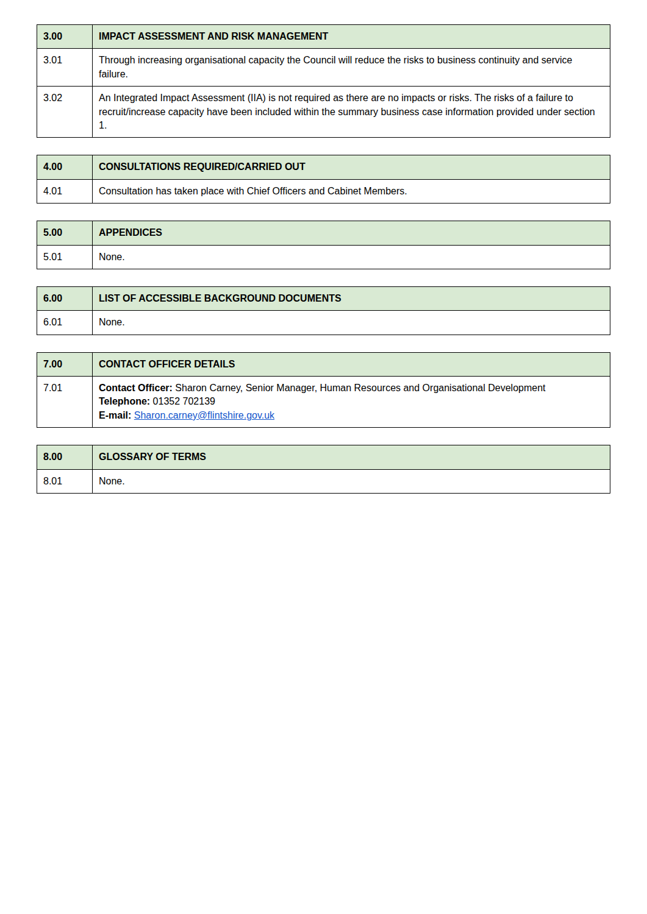| 3.00 | IMPACT ASSESSMENT AND RISK MANAGEMENT |
| 3.01 | Through increasing organisational capacity the Council will reduce the risks to business continuity and service failure. |
| 3.02 | An Integrated Impact Assessment (IIA) is not required as there are no impacts or risks. The risks of a failure to recruit/increase capacity have been included within the summary business case information provided under section 1. |
| 4.00 | CONSULTATIONS REQUIRED/CARRIED OUT |
| 4.01 | Consultation has taken place with Chief Officers and Cabinet Members. |
| 5.00 | APPENDICES |
| 5.01 | None. |
| 6.00 | LIST OF ACCESSIBLE BACKGROUND DOCUMENTS |
| 6.01 | None. |
| 7.00 | CONTACT OFFICER DETAILS |
| 7.01 | Contact Officer: Sharon Carney, Senior Manager, Human Resources and Organisational Development Telephone: 01352 702139 E-mail: Sharon.carney@flintshire.gov.uk |
| 8.00 | GLOSSARY OF TERMS |
| 8.01 | None. |